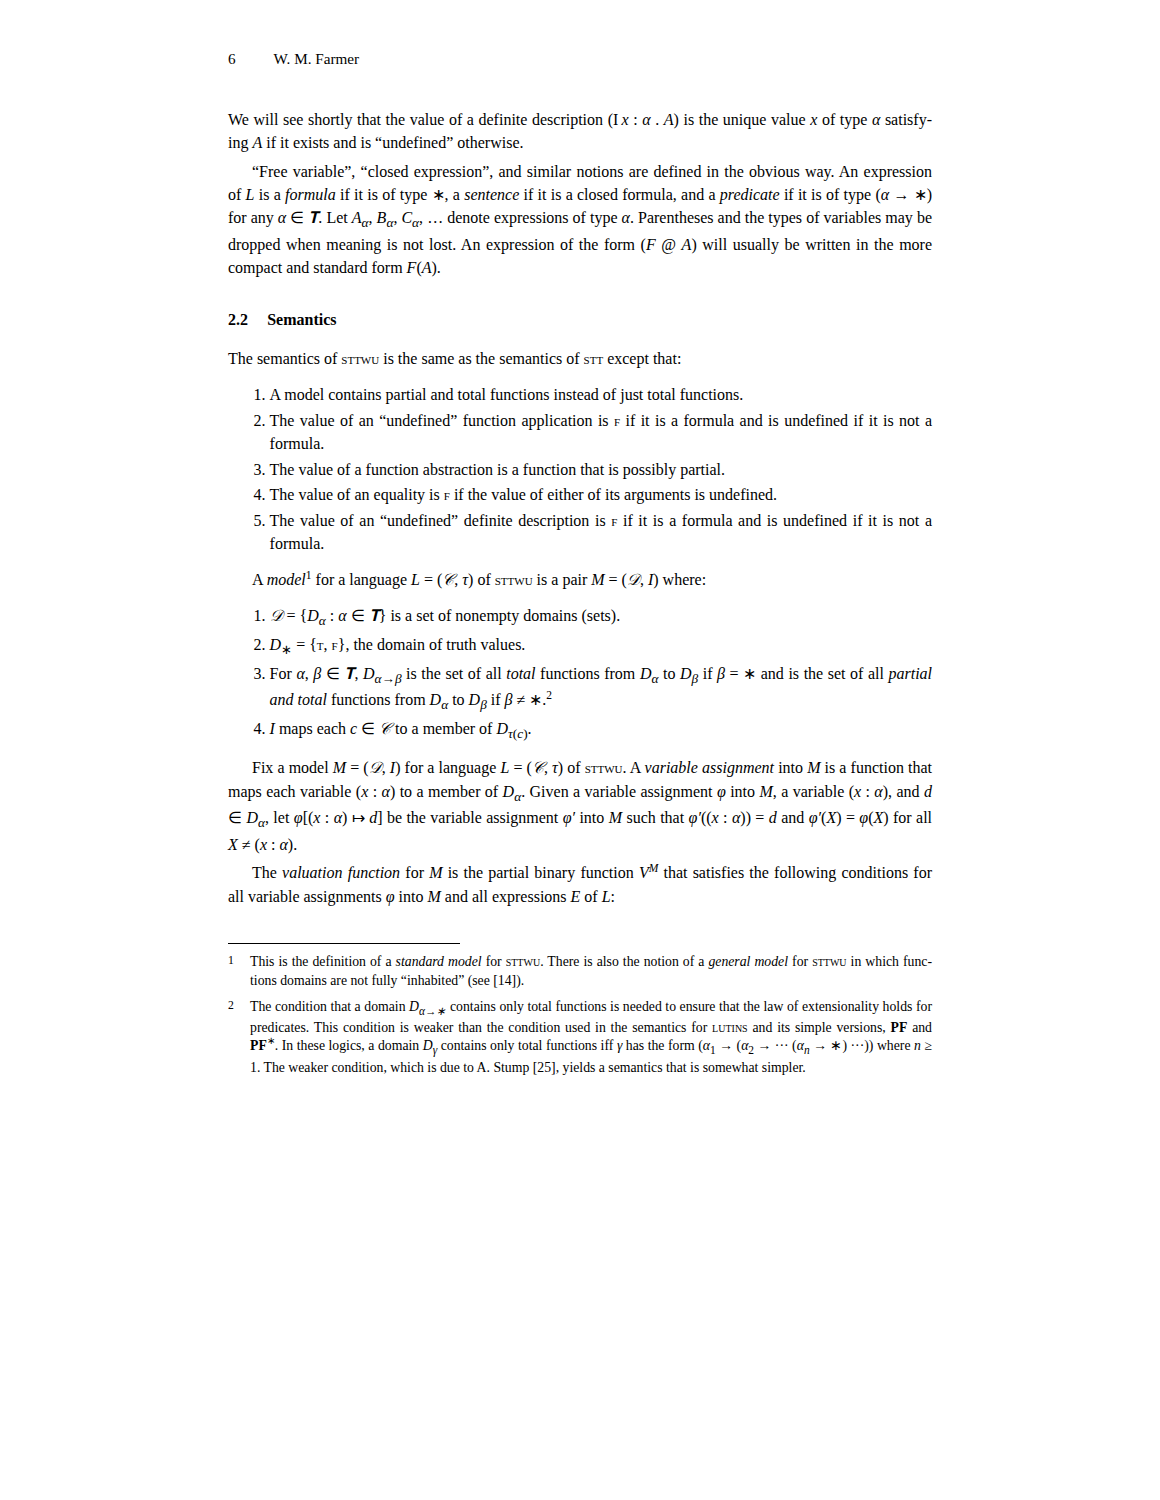6 W. M. Farmer
We will see shortly that the value of a definite description (I x : α . A) is the unique value x of type α satisfying A if it exists and is “undefined” otherwise.
“Free variable”, “closed expression”, and similar notions are defined in the obvious way. An expression of L is a formula if it is of type ∗, a sentence if it is a closed formula, and a predicate if it is of type (α → ∗) for any α ∈ 𝐓. Let Aα, Bα, Cα, … denote expressions of type α. Parentheses and the types of variables may be dropped when meaning is not lost. An expression of the form (F @ A) will usually be written in the more compact and standard form F(A).
2.2 Semantics
The semantics of sttwu is the same as the semantics of stt except that:
A model contains partial and total functions instead of just total functions.
The value of an “undefined” function application is f if it is a formula and is undefined if it is not a formula.
The value of a function abstraction is a function that is possibly partial.
The value of an equality is f if the value of either of its arguments is undefined.
The value of an “undefined” definite description is f if it is a formula and is undefined if it is not a formula.
A model1 for a language L = (𝒞, τ) of sttwu is a pair M = (𝒟, I) where:
𝒟 = {Dα : α ∈ 𝐓} is a set of nonempty domains (sets).
D∗ = {t, f}, the domain of truth values.
For α, β ∈ 𝐓, Dα→β is the set of all total functions from Dα to Dβ if β = ∗ and is the set of all partial and total functions from Dα to Dβ if β ≠ ∗.2
I maps each c ∈ 𝒞 to a member of Dτ(c).
Fix a model M = (𝒟, I) for a language L = (𝒞, τ) of sttwu. A variable assignment into M is a function that maps each variable (x : α) to a member of Dα. Given a variable assignment φ into M, a variable (x : α), and d ∈ Dα, let φ[(x : α) ↦ d] be the variable assignment φ′ into M such that φ′((x : α)) = d and φ′(X) = φ(X) for all X ≠ (x : α).
The valuation function for M is the partial binary function VM that satisfies the following conditions for all variable assignments φ into M and all expressions E of L:
1 This is the definition of a standard model for sttwu. There is also the notion of a general model for sttwu in which functions domains are not fully “inhabited” (see [14]).
2 The condition that a domain Dα→∗ contains only total functions is needed to ensure that the law of extensionality holds for predicates. This condition is weaker than the condition used in the semantics for lutins and its simple versions, PF and PF∗. In these logics, a domain Dγ contains only total functions iff γ has the form (α1 → (α2 → ··· (αn → ∗) ···)) where n ≥ 1. The weaker condition, which is due to A. Stump [25], yields a semantics that is somewhat simpler.